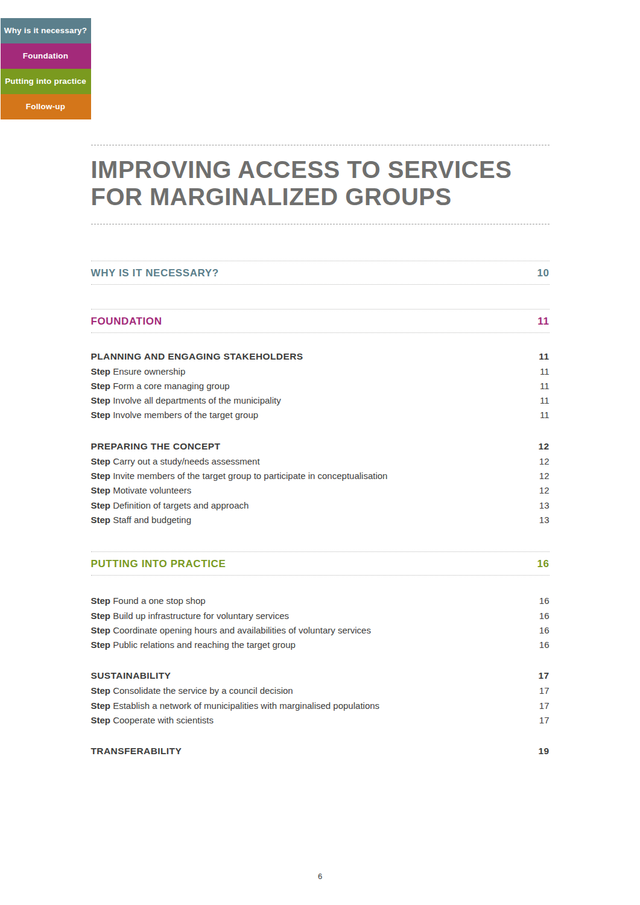Why is it necessary?
Foundation
Putting into practice
Follow-up
Improving access to services for marginalized groups
Why is it necessary? 10
Foundation 11
Planning and engaging stakeholders 11
Step Ensure ownership 11
Step Form a core managing group 11
Step Involve all departments of the municipality 11
Step Involve members of the target group 11
Preparing the concept 12
Step Carry out a study/needs assessment 12
Step Invite members of the target group to participate in conceptualisation 12
Step Motivate volunteers 12
Step Definition of targets and approach 13
Step Staff and budgeting 13
Putting into practice 16
Step Found a one stop shop 16
Step Build up infrastructure for voluntary services 16
Step Coordinate opening hours and availabilities of voluntary services 16
Step Public relations and reaching the target group 16
Sustainability 17
Step Consolidate the service by a council decision 17
Step Establish a network of municipalities with marginalised populations 17
Step Cooperate with scientists 17
Transferability 19
6